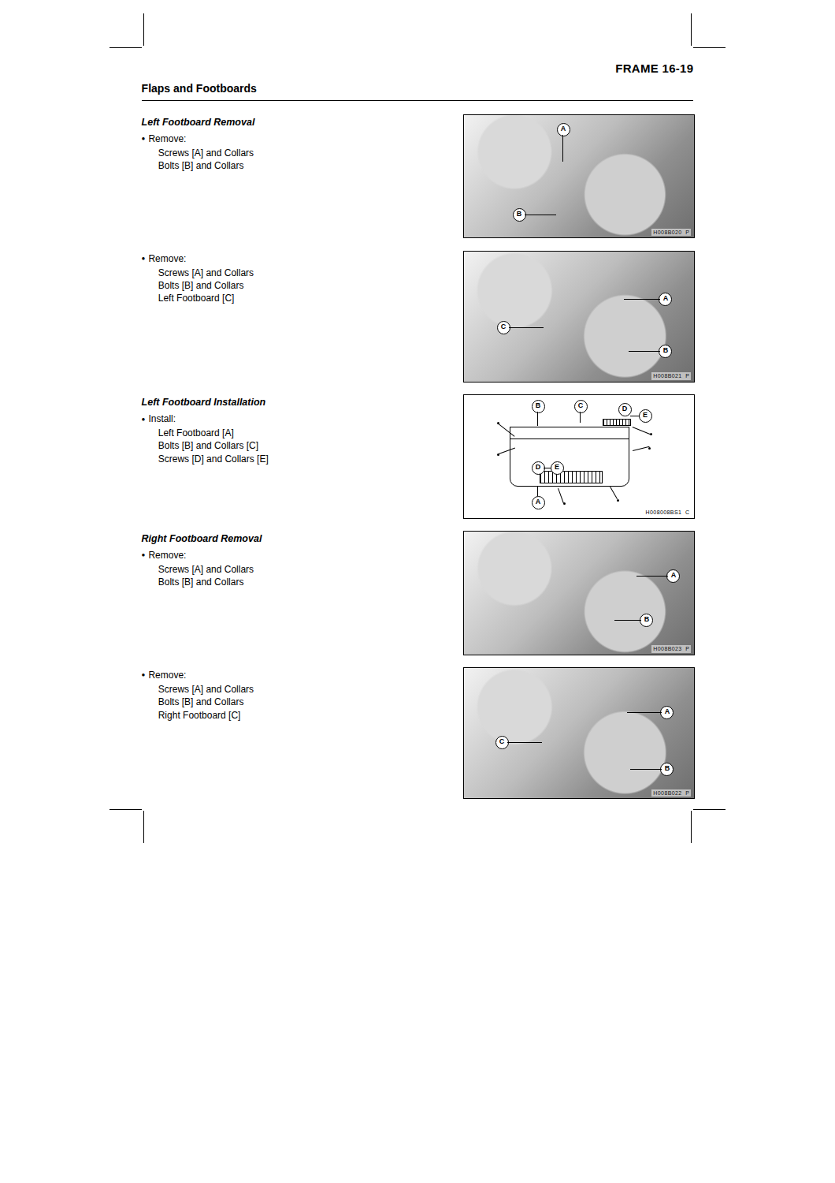FRAME 16-19
Flaps and Footboards
Left Footboard Removal
Remove:
Screws [A] and Collars
Bolts [B] and Collars
A B H008B020 P
Remove:
Screws [A] and Collars
Bolts [B] and Collars
Left Footboard [C]
A B C H008B021 P
Left Footboard Installation
Install:
Left Footboard [A]
Bolts [B] and Collars [C]
Screws [D] and Collars [E]
B C D E D E A H008008BS1 C
Right Footboard Removal
Remove:
Screws [A] and Collars
Bolts [B] and Collars
A B H008B023 P
Remove:
Screws [A] and Collars
Bolts [B] and Collars
Right Footboard [C]
A B C H008B022 P